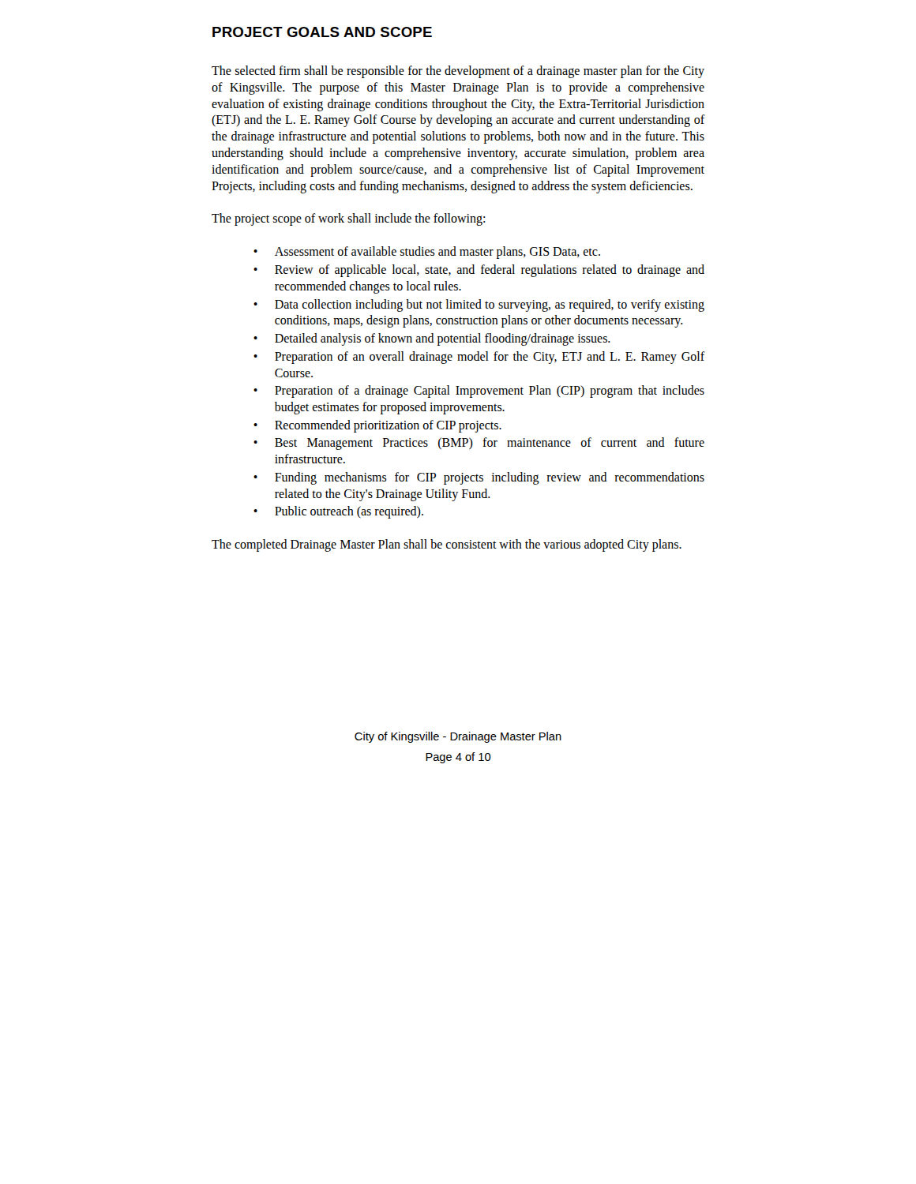PROJECT GOALS AND SCOPE
The selected firm shall be responsible for the development of a drainage master plan for the City of Kingsville. The purpose of this Master Drainage Plan is to provide a comprehensive evaluation of existing drainage conditions throughout the City, the Extra-Territorial Jurisdiction (ETJ) and the L. E. Ramey Golf Course by developing an accurate and current understanding of the drainage infrastructure and potential solutions to problems, both now and in the future. This understanding should include a comprehensive inventory, accurate simulation, problem area identification and problem source/cause, and a comprehensive list of Capital Improvement Projects, including costs and funding mechanisms, designed to address the system deficiencies.
The project scope of work shall include the following:
Assessment of available studies and master plans, GIS Data, etc.
Review of applicable local, state, and federal regulations related to drainage and recommended changes to local rules.
Data collection including but not limited to surveying, as required, to verify existing conditions, maps, design plans, construction plans or other documents necessary.
Detailed analysis of known and potential flooding/drainage issues.
Preparation of an overall drainage model for the City, ETJ and L. E. Ramey Golf Course.
Preparation of a drainage Capital Improvement Plan (CIP) program that includes budget estimates for proposed improvements.
Recommended prioritization of CIP projects.
Best Management Practices (BMP) for maintenance of current and future infrastructure.
Funding mechanisms for CIP projects including review and recommendations related to the City's Drainage Utility Fund.
Public outreach (as required).
The completed Drainage Master Plan shall be consistent with the various adopted City plans.
City of Kingsville - Drainage Master Plan
Page 4 of 10